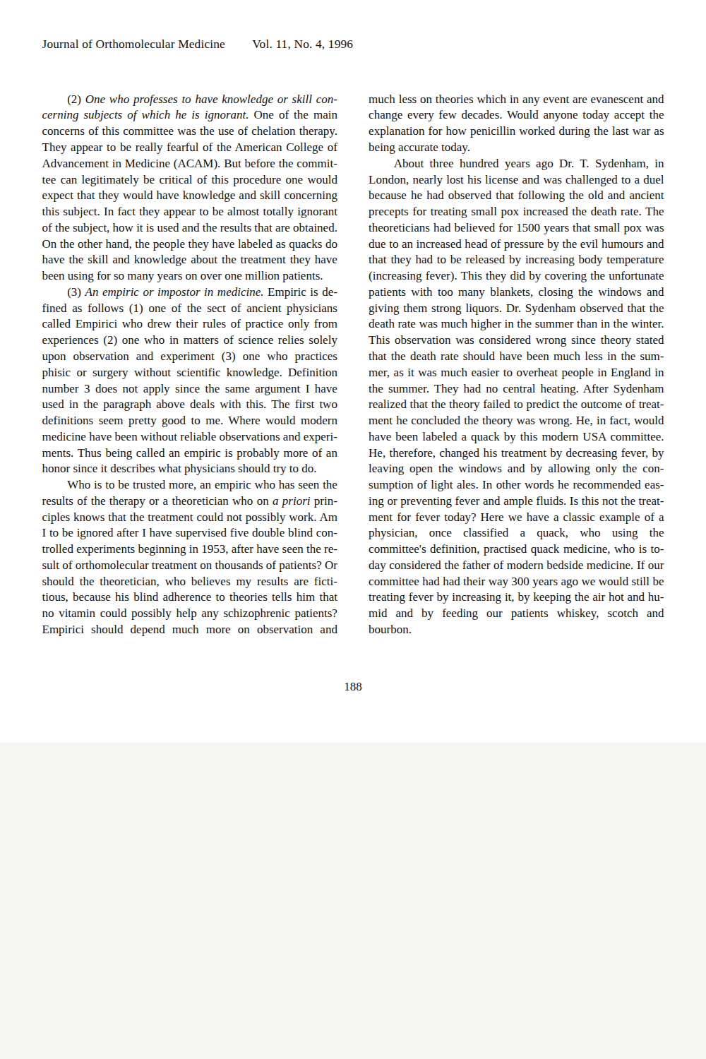Journal of Orthomolecular Medicine Vol. 11, No. 4, 1996
(2) One who professes to have knowledge or skill concerning subjects of which he is ignorant. One of the main concerns of this committee was the use of chelation therapy. They appear to be really fearful of the American College of Advancement in Medicine (ACAM). But before the committee can legitimately be critical of this procedure one would expect that they would have knowledge and skill concerning this subject. In fact they appear to be almost totally ignorant of the subject, how it is used and the results that are obtained. On the other hand, the people they have labeled as quacks do have the skill and knowledge about the treatment they have been using for so many years on over one million patients.
(3) An empiric or impostor in medicine. Empiric is defined as follows (1) one of the sect of ancient physicians called Empirici who drew their rules of practice only from experiences (2) one who in matters of science relies solely upon observation and experiment (3) one who practices phisic or surgery without scientific knowledge. Definition number 3 does not apply since the same argument I have used in the paragraph above deals with this. The first two definitions seem pretty good to me. Where would modern medicine have been without reliable observations and experiments. Thus being called an empiric is probably more of an honor since it describes what physicians should try to do.
Who is to be trusted more, an empiric who has seen the results of the therapy or a theoretician who on a priori principles knows that the treatment could not possibly work. Am I to be ignored after I have supervised five double blind controlled experiments beginning in 1953, after have seen the result of orthomolecular treatment on thousands of patients? Or should the theoretician, who believes my results are fictitious, because his blind adherence to theories tells him that no vitamin could possibly help any schizophrenic patients? Empirici should depend much more on observation and much less on theories which in any event are evanescent and change every few decades. Would anyone today accept the explanation for how penicillin worked during the last war as being accurate today.
About three hundred years ago Dr. T. Sydenham, in London, nearly lost his license and was challenged to a duel because he had observed that following the old and ancient precepts for treating small pox increased the death rate. The theoreticians had believed for 1500 years that small pox was due to an increased head of pressure by the evil humours and that they had to be released by increasing body temperature (increasing fever). This they did by covering the unfortunate patients with too many blankets, closing the windows and giving them strong liquors. Dr. Sydenham observed that the death rate was much higher in the summer than in the winter. This observation was considered wrong since theory stated that the death rate should have been much less in the summer, as it was much easier to overheat people in England in the summer. They had no central heating. After Sydenham realized that the theory failed to predict the outcome of treatment he concluded the theory was wrong. He, in fact, would have been labeled a quack by this modern USA committee. He, therefore, changed his treatment by decreasing fever, by leaving open the windows and by allowing only the consumption of light ales. In other words he recommended easing or preventing fever and ample fluids. Is this not the treatment for fever today? Here we have a classic example of a physician, once classified a quack, who using the committee's definition, practised quack medicine, who is today considered the father of modern bedside medicine. If our committee had had their way 300 years ago we would still be treating fever by increasing it, by keeping the air hot and humid and by feeding our patients whiskey, scotch and bourbon.
188